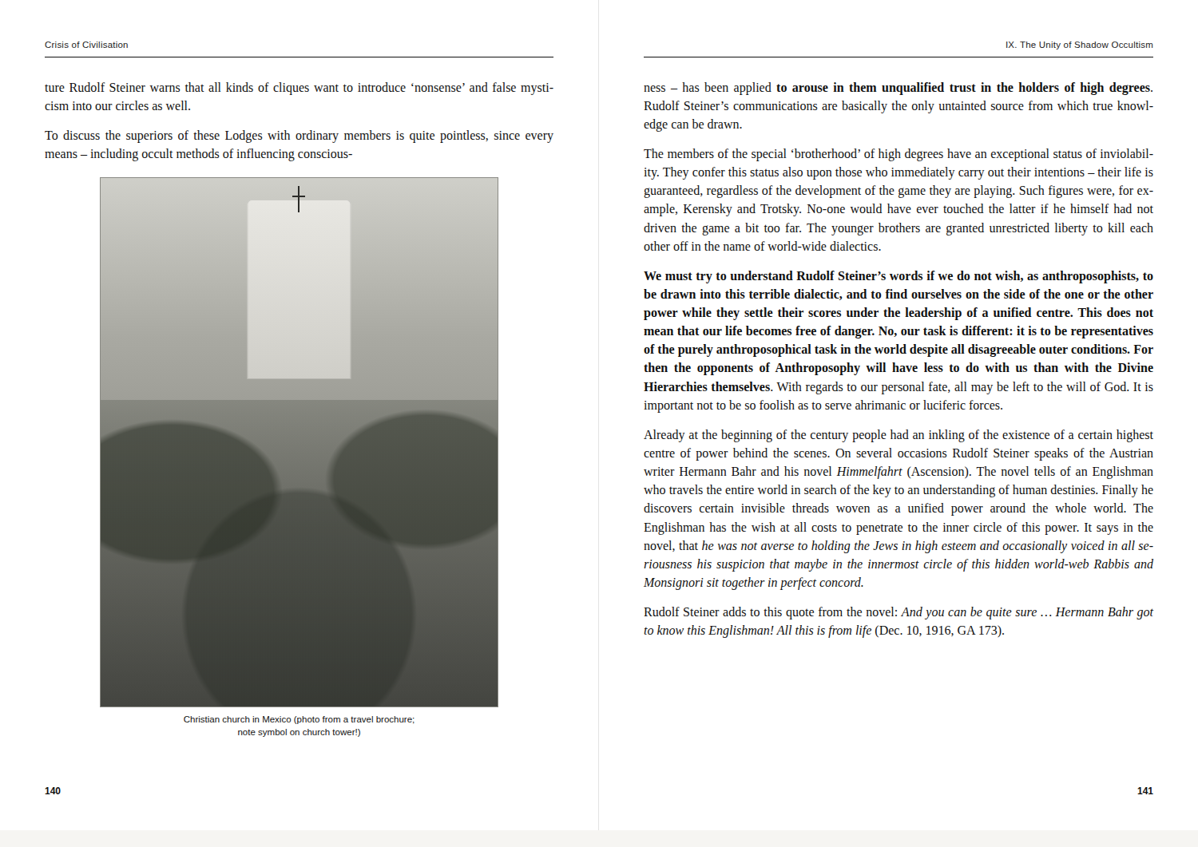Crisis of Civilisation
ture Rudolf Steiner warns that all kinds of cliques want to introduce ‘nonsense’ and false mysticism into our circles as well.
To discuss the superiors of these Lodges with ordinary members is quite pointless, since every means – including occult methods of influencing conscious-
Christian church in Mexico (photo from a travel brochure;
note symbol on church tower!)
140
IX. The Unity of Shadow Occultism
ness – has been applied to arouse in them unqualified trust in the holders of high degrees. Rudolf Steiner’s communications are basically the only untainted source from which true knowledge can be drawn.
The members of the special ‘brotherhood’ of high degrees have an exceptional status of inviolability. They confer this status also upon those who immediately carry out their intentions – their life is guaranteed, regardless of the development of the game they are playing. Such figures were, for example, Kerensky and Trotsky. No-one would have ever touched the latter if he himself had not driven the game a bit too far. The younger brothers are granted unrestricted liberty to kill each other off in the name of world-wide dialectics.
We must try to understand Rudolf Steiner’s words if we do not wish, as anthroposophists, to be drawn into this terrible dialectic, and to find ourselves on the side of the one or the other power while they settle their scores under the leadership of a unified centre. This does not mean that our life becomes free of danger. No, our task is different: it is to be representatives of the purely anthroposophical task in the world despite all disagreeable outer conditions. For then the opponents of Anthroposophy will have less to do with us than with the Divine Hierarchies themselves. With regards to our personal fate, all may be left to the will of God. It is important not to be so foolish as to serve ahrimanic or luciferic forces.
Already at the beginning of the century people had an inkling of the existence of a certain highest centre of power behind the scenes. On several occasions Rudolf Steiner speaks of the Austrian writer Hermann Bahr and his novel Himmelfahrt (Ascension). The novel tells of an Englishman who travels the entire world in search of the key to an understanding of human destinies. Finally he discovers certain invisible threads woven as a unified power around the whole world. The Englishman has the wish at all costs to penetrate to the inner circle of this power. It says in the novel, that he was not averse to holding the Jews in high esteem and occasionally voiced in all seriousness his suspicion that maybe in the innermost circle of this hidden world-web Rabbis and Monsignori sit together in perfect concord.
Rudolf Steiner adds to this quote from the novel: And you can be quite sure … Hermann Bahr got to know this Englishman! All this is from life (Dec. 10, 1916, GA 173).
141